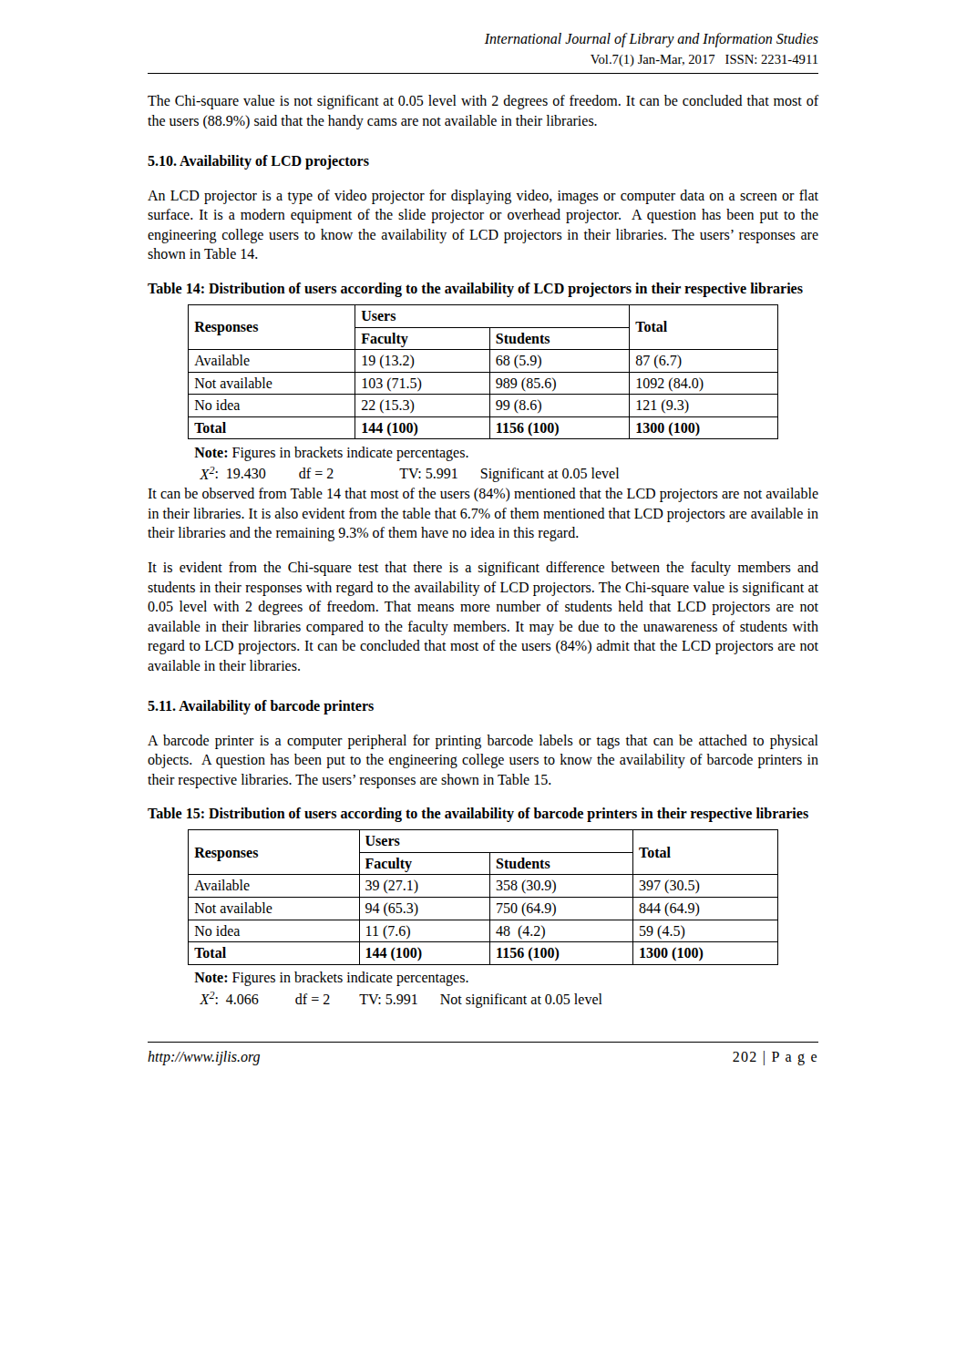International Journal of Library and Information Studies
Vol.7(1) Jan-Mar, 2017 ISSN: 2231-4911
The Chi-square value is not significant at 0.05 level with 2 degrees of freedom. It can be concluded that most of the users (88.9%) said that the handy cams are not available in their libraries.
5.10. Availability of LCD projectors
An LCD projector is a type of video projector for displaying video, images or computer data on a screen or flat surface. It is a modern equipment of the slide projector or overhead projector. A question has been put to the engineering college users to know the availability of LCD projectors in their libraries. The users’ responses are shown in Table 14.
Table 14: Distribution of users according to the availability of LCD projectors in their respective libraries
| Responses | Users | Total |
| --- | --- | --- |
| Faculty | Students |
| Available | 19 (13.2) | 68 (5.9) | 87 (6.7) |
| Not available | 103 (71.5) | 989 (85.6) | 1092 (84.0) |
| No idea | 22 (15.3) | 99 (8.6) | 121 (9.3) |
| Total | 144 (100) | 1156 (100) | 1300 (100) |
Note: Figures in brackets indicate percentages.
X2: 19.430 df = 2 TV: 5.991 Significant at 0.05 level
It can be observed from Table 14 that most of the users (84%) mentioned that the LCD projectors are not available in their libraries. It is also evident from the table that 6.7% of them mentioned that LCD projectors are available in their libraries and the remaining 9.3% of them have no idea in this regard.
It is evident from the Chi-square test that there is a significant difference between the faculty members and students in their responses with regard to the availability of LCD projectors. The Chi-square value is significant at 0.05 level with 2 degrees of freedom. That means more number of students held that LCD projectors are not available in their libraries compared to the faculty members. It may be due to the unawareness of students with regard to LCD projectors. It can be concluded that most of the users (84%) admit that the LCD projectors are not available in their libraries.
5.11. Availability of barcode printers
A barcode printer is a computer peripheral for printing barcode labels or tags that can be attached to physical objects. A question has been put to the engineering college users to know the availability of barcode printers in their respective libraries. The users’ responses are shown in Table 15.
Table 15: Distribution of users according to the availability of barcode printers in their respective libraries
| Responses | Users | Total |
| --- | --- | --- |
| Faculty | Students |
| Available | 39 (27.1) | 358 (30.9) | 397 (30.5) |
| Not available | 94 (65.3) | 750 (64.9) | 844 (64.9) |
| No idea | 11 (7.6) | 48 (4.2) | 59 (4.5) |
| Total | 144 (100) | 1156 (100) | 1300 (100) |
Note: Figures in brackets indicate percentages.
X2: 4.066 df = 2 TV: 5.991 Not significant at 0.05 level
http://www.ijlis.org 202 | P a g e